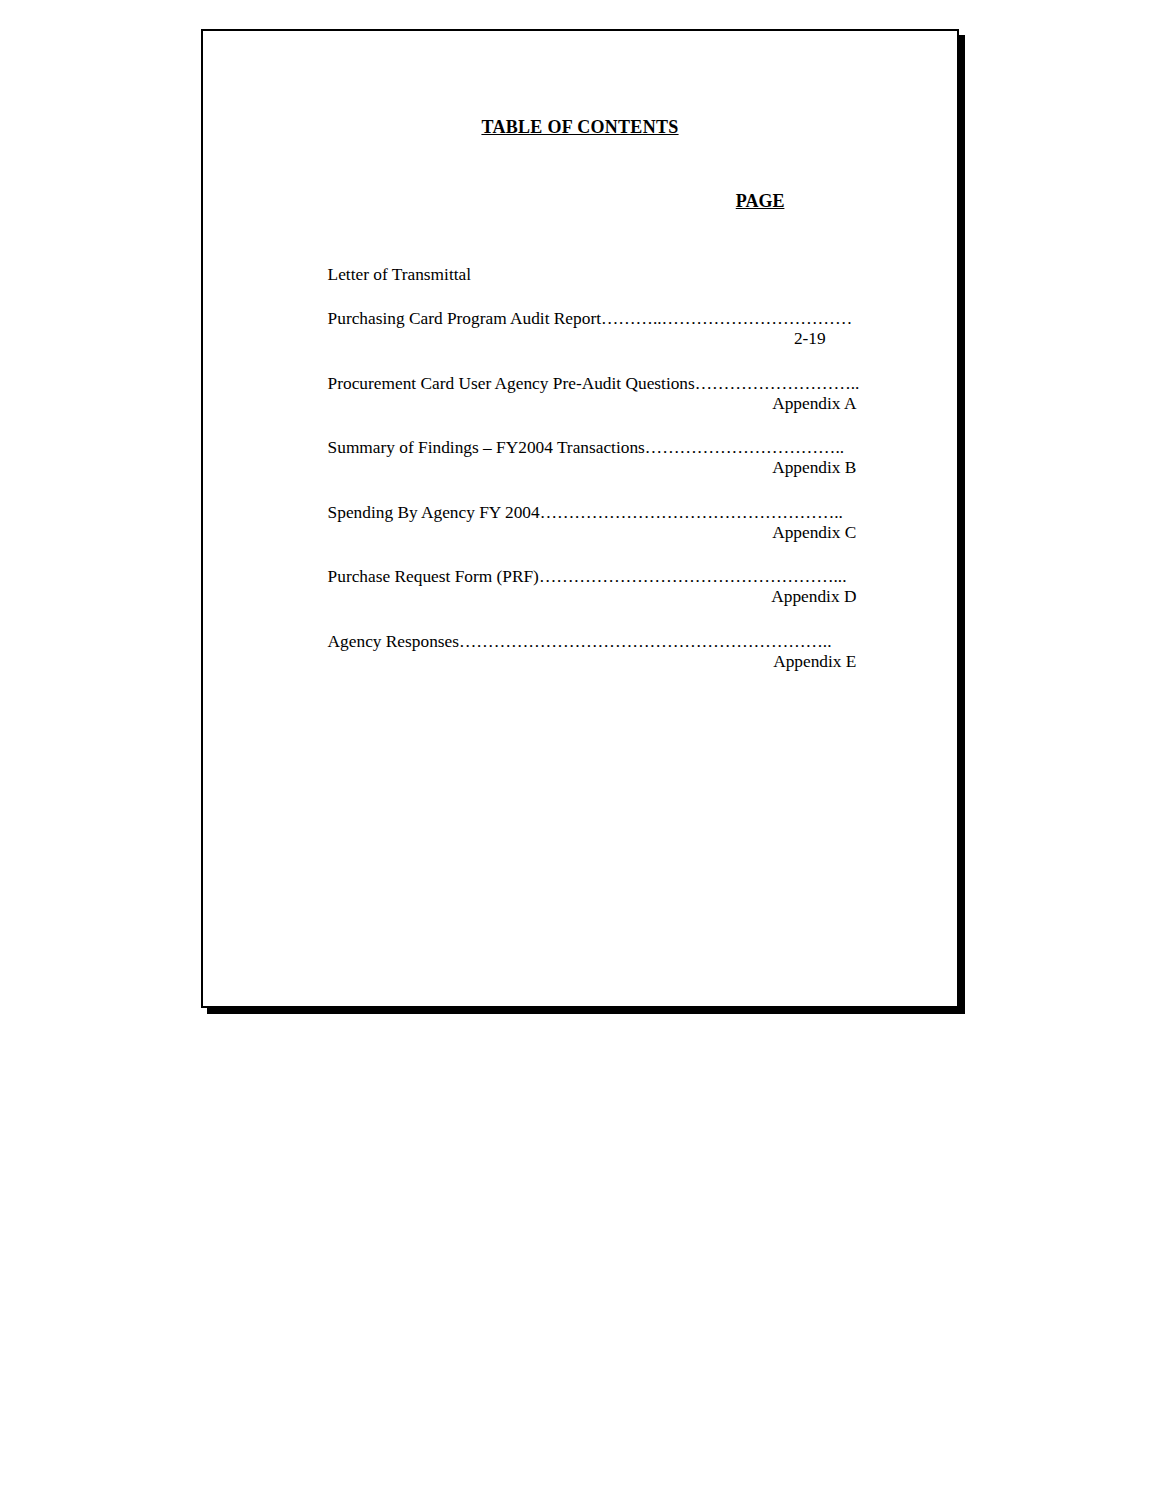TABLE OF CONTENTS
PAGE
Letter of Transmittal
Purchasing Card Program Audit Report………..……………………………2-19
Procurement Card User Agency Pre-Audit Questions………………………..Appendix A
Summary of Findings – FY2004 Transactions……………………………..Appendix B
Spending By Agency FY 2004……………………………………………..Appendix C
Purchase Request Form (PRF)……………………………………………...Appendix D
Agency Responses………………………………………………………..Appendix E